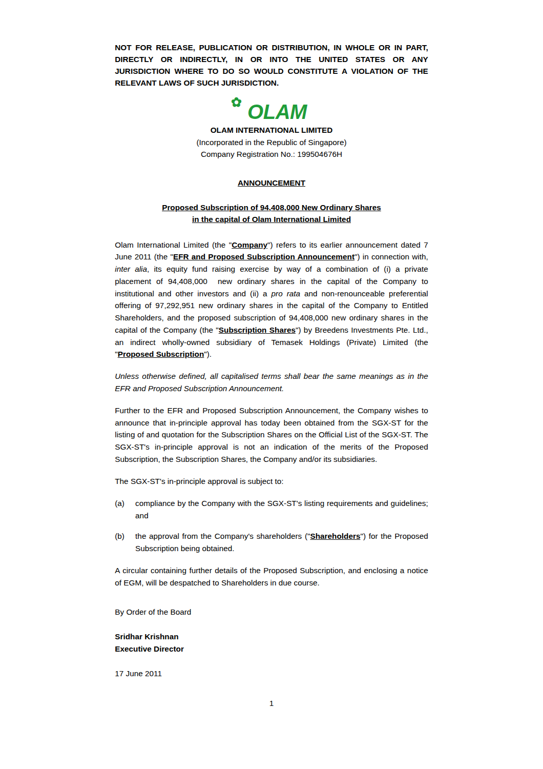NOT FOR RELEASE, PUBLICATION OR DISTRIBUTION, IN WHOLE OR IN PART, DIRECTLY OR INDIRECTLY, IN OR INTO THE UNITED STATES OR ANY JURISDICTION WHERE TO DO SO WOULD CONSTITUTE A VIOLATION OF THE RELEVANT LAWS OF SUCH JURISDICTION.
✿OLAM
OLAM INTERNATIONAL LIMITED
(Incorporated in the Republic of Singapore)
Company Registration No.: 199504676H
ANNOUNCEMENT
Proposed Subscription of 94,408,000 New Ordinary Shares
in the capital of Olam International Limited
Olam International Limited (the "Company") refers to its earlier announcement dated 7 June 2011 (the "EFR and Proposed Subscription Announcement") in connection with, inter alia, its equity fund raising exercise by way of a combination of (i) a private placement of 94,408,000 new ordinary shares in the capital of the Company to institutional and other investors and (ii) a pro rata and non-renounceable preferential offering of 97,292,951 new ordinary shares in the capital of the Company to Entitled Shareholders, and the proposed subscription of 94,408,000 new ordinary shares in the capital of the Company (the "Subscription Shares") by Breedens Investments Pte. Ltd., an indirect wholly-owned subsidiary of Temasek Holdings (Private) Limited (the "Proposed Subscription").
Unless otherwise defined, all capitalised terms shall bear the same meanings as in the EFR and Proposed Subscription Announcement.
Further to the EFR and Proposed Subscription Announcement, the Company wishes to announce that in-principle approval has today been obtained from the SGX-ST for the listing of and quotation for the Subscription Shares on the Official List of the SGX-ST. The SGX-ST's in-principle approval is not an indication of the merits of the Proposed Subscription, the Subscription Shares, the Company and/or its subsidiaries.
The SGX-ST's in-principle approval is subject to:
(a) compliance by the Company with the SGX-ST's listing requirements and guidelines; and
(b) the approval from the Company's shareholders ("Shareholders") for the Proposed Subscription being obtained.
A circular containing further details of the Proposed Subscription, and enclosing a notice of EGM, will be despatched to Shareholders in due course.
By Order of the Board
Sridhar Krishnan
Executive Director
17 June 2011
1